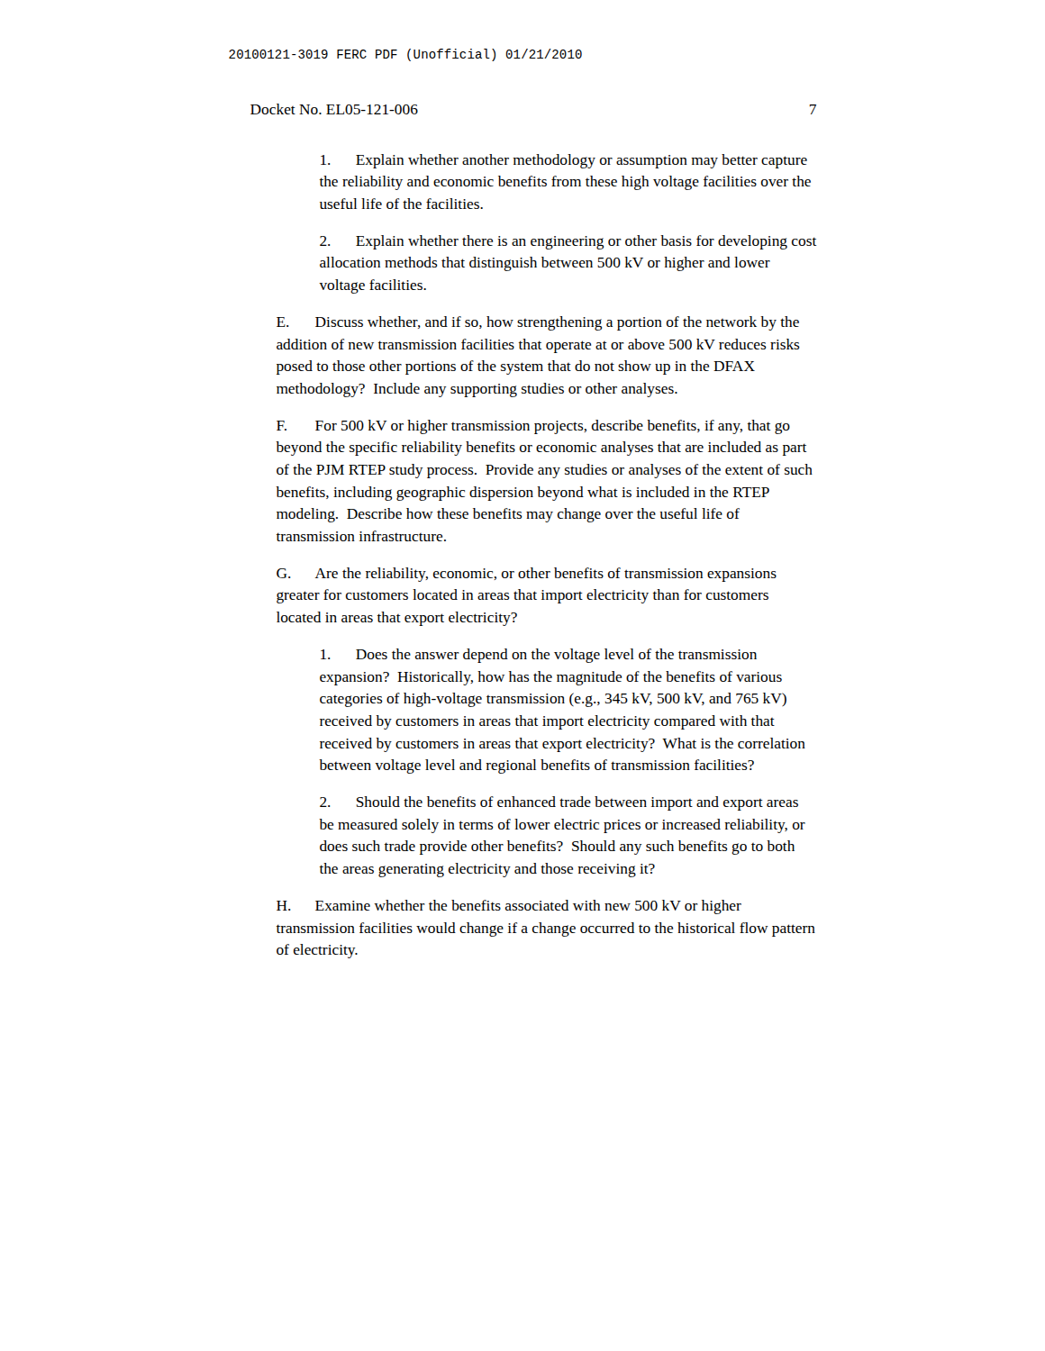20100121-3019 FERC PDF (Unofficial) 01/21/2010
Docket No. EL05-121-006 7
1. Explain whether another methodology or assumption may better capture the reliability and economic benefits from these high voltage facilities over the useful life of the facilities.
2. Explain whether there is an engineering or other basis for developing cost allocation methods that distinguish between 500 kV or higher and lower voltage facilities.
E. Discuss whether, and if so, how strengthening a portion of the network by the addition of new transmission facilities that operate at or above 500 kV reduces risks posed to those other portions of the system that do not show up in the DFAX methodology? Include any supporting studies or other analyses.
F. For 500 kV or higher transmission projects, describe benefits, if any, that go beyond the specific reliability benefits or economic analyses that are included as part of the PJM RTEP study process. Provide any studies or analyses of the extent of such benefits, including geographic dispersion beyond what is included in the RTEP modeling. Describe how these benefits may change over the useful life of transmission infrastructure.
G. Are the reliability, economic, or other benefits of transmission expansions greater for customers located in areas that import electricity than for customers located in areas that export electricity?
1. Does the answer depend on the voltage level of the transmission expansion? Historically, how has the magnitude of the benefits of various categories of high-voltage transmission (e.g., 345 kV, 500 kV, and 765 kV) received by customers in areas that import electricity compared with that received by customers in areas that export electricity? What is the correlation between voltage level and regional benefits of transmission facilities?
2. Should the benefits of enhanced trade between import and export areas be measured solely in terms of lower electric prices or increased reliability, or does such trade provide other benefits? Should any such benefits go to both the areas generating electricity and those receiving it?
H. Examine whether the benefits associated with new 500 kV or higher transmission facilities would change if a change occurred to the historical flow pattern of electricity.